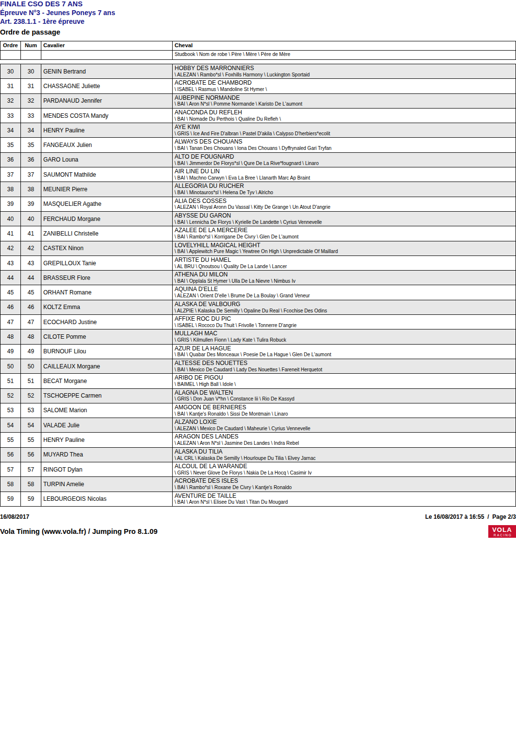FINALE CSO DES 7 ANS
Épreuve N°3 - Jeunes Poneys 7 ans
Art. 238.1.1 - 1ère épreuve
Ordre de passage
| Ordre | Num | Cavalier | Cheval |
| --- | --- | --- | --- |
| | | | Studbook \ Nom de robe \ Père \ Mère \ Père de Mère |
| 30 | 30 | GENIN Bertrand | HOBBY DES MARRONNIERS \ ALEZAN \ Rambo*sl \ Foxhills Harmony \ Luckington Sportaid |
| 31 | 31 | CHASSAGNE Juliette | ACROBATE DE CHAMBORD \ ISABEL \ Rasmus \ Mandoline St Hymer \ |
| 32 | 32 | PARDANAUD Jennifer | AUBEPINE NORMANDE \ BAI \ Aron N*sl \ Pomme Normande \ Karisto De L'aumont |
| 33 | 33 | MENDES COSTA Mandy | ANACONDA DU REFLEH \ BAI \ Nomade Du Perthois \ Qualine Du Refleh \ |
| 34 | 34 | HENRY Pauline | AYE KIWI \ GRIS \ Ice And Fire D'albran \ Pastel D'akila \ Calypso D'herbiers*ecolit |
| 35 | 35 | FANGEAUX Julien | ALWAYS DES CHOUANS \ BAI \ Tanan Des Chouans \ Iona Des Chouans \ Dyffrynaled Gari Tryfan |
| 36 | 36 | GARO Louna | ALTO DE FOUGNARD \ BAI \ Jimmerdor De Florys*sl \ Qure De La Rive*fougnard \ Linaro |
| 37 | 37 | SAUMONT Mathilde | AIR LINE DU LIN \ BAI \ Machno Carwyn \ Eva La Bree \ Llanarth Marc Ap Braint |
| 38 | 38 | MEUNIER Pierre | ALLEGORIA DU RUCHER \ BAI \ Minotauros*sl \ Helena De Tyv \ Alricho |
| 39 | 39 | MASQUELIER Agathe | ALIA DES COSSES \ ALEZAN \ Royal Aronn Du Vassal \ Kitty De Grange \ Un Atout D'angrie |
| 40 | 40 | FERCHAUD Morgane | ABYSSE DU GARON \ BAI \ Lennicha De Florys \ Kyrielle De Landette \ Cyrius Vennevelle |
| 41 | 41 | ZANIBELLI Christelle | AZALEE DE LA MERCERIE \ BAI \ Rambo*sl \ Korrigane De Civry \ Glen De L'aumont |
| 42 | 42 | CASTEX Ninon | LOVELYHILL MAGICAL HEIGHT \ BAI \ Applewitch Pure Magic \ Yewtree On High \ Unpredictable Of Maillard |
| 43 | 43 | GREPILLOUX Tanie | ARTISTE DU HAMEL \ AL BRU \ Qnoutsou \ Quality De La Lande \ Lancer |
| 44 | 44 | BRASSEUR Flore | ATHENA DU MILON \ BAI \ Opplala St Hymer \ Ulla De La Nievre \ Nimbus Iv |
| 45 | 45 | ORHANT Romane | AQUINA D'ELLE \ ALEZAN \ Orient D'elle \ Brume De La Boulay \ Grand Veneur |
| 46 | 46 | KOLTZ Emma | ALASKA DE VALBOURG \ ALZPIE \ Kalaska De Semilly \ Opaline Du Real \ Fcochise Des Odins |
| 47 | 47 | ECOCHARD Justine | AFFIXE ROC DU PIC \ ISABEL \ Rococo Du Thuit \ Frivolle \ Tonnerre D'angrie |
| 48 | 48 | CILOTE Pomme | MULLAGH MAC \ GRIS \ Kilmullen Fionn \ Lady Kate \ Tulira Robuck |
| 49 | 49 | BURNOUF Lilou | AZUR DE LA HAGUE \ BAI \ Quabar Des Monceaux \ Poesie De La Hague \ Glen De L'aumont |
| 50 | 50 | CAILLEAUX Morgane | ALTESSE DES NOUETTES \ BAI \ Mexico De Caudard \ Lady Des Nouettes \ Fareneit Herquetot |
| 51 | 51 | BECAT Morgane | ARIBO DE PIGOU \ BAIMEL \ High Ball \ Idole \ |
| 52 | 52 | TSCHOEPPE Carmen | ALAGNA DE WALTEN \ GRIS \ Don Juan V*hn \ Constance Iii \ Rio De Kassyd |
| 53 | 53 | SALOME Marion | AMGOON DE BERNIERES \ BAI \ Kantje's Ronaldo \ Sissi De Montmain \ Linaro |
| 54 | 54 | VALADE Julie | ALZANO LOXIE \ ALEZAN \ Mexico De Caudard \ Maheurie \ Cyrius Vennevelle |
| 55 | 55 | HENRY Pauline | ARAGON DES LANDES \ ALEZAN \ Aron N*sl \ Jasmine Des Landes \ Indra Rebel |
| 56 | 56 | MUYARD Thea | ALASKA DU TILIA \ AL CRL \ Kalaska De Semilly \ Hourloupe Du Tilia \ Elvey Jarnac |
| 57 | 57 | RINGOT Dylan | ALCOUL DE LA WARANDE \ GRIS \ Never Glove De Florys \ Nakia De La Hocq \ Casimir Iv |
| 58 | 58 | TURPIN Amelie | ACROBATE DES ISLES \ BAI \ Rambo*sl \ Roxane De Civry \ Kantje's Ronaldo |
| 59 | 59 | LEBOURGEOIS Nicolas | AVENTURE DE TAILLE \ BAI \ Aron N*sl \ Elisee Du Vast \ Titan Du Mougard |
16/08/2017 Le 16/08/2017 à 16:55 / Page 2/3
Vola Timing (www.vola.fr) / Jumping Pro 8.1.09 VOLARACING